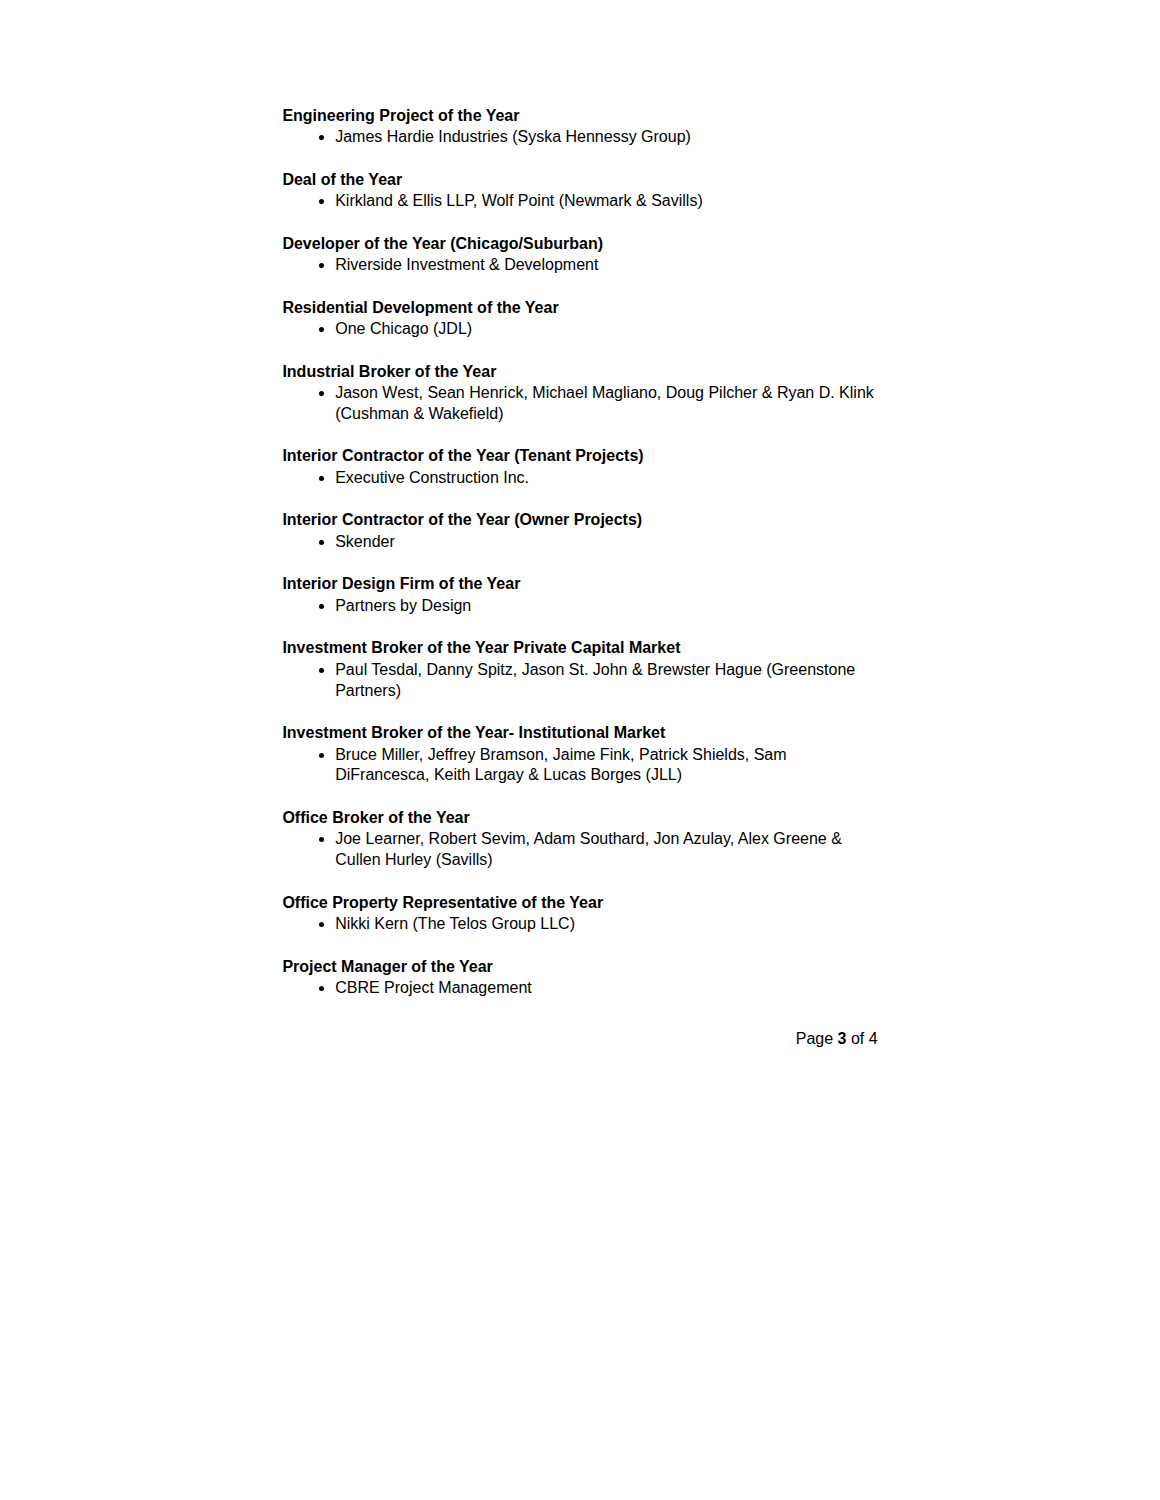Engineering Project of the Year
James Hardie Industries (Syska Hennessy Group)
Deal of the Year
Kirkland & Ellis LLP, Wolf Point (Newmark & Savills)
Developer of the Year (Chicago/Suburban)
Riverside Investment & Development
Residential Development of the Year
One Chicago (JDL)
Industrial Broker of the Year
Jason West, Sean Henrick, Michael Magliano, Doug Pilcher & Ryan D. Klink (Cushman & Wakefield)
Interior Contractor of the Year (Tenant Projects)
Executive Construction Inc.
Interior Contractor of the Year (Owner Projects)
Skender
Interior Design Firm of the Year
Partners by Design
Investment Broker of the Year Private Capital Market
Paul Tesdal, Danny Spitz, Jason St. John & Brewster Hague (Greenstone Partners)
Investment Broker of the Year- Institutional Market
Bruce Miller, Jeffrey Bramson, Jaime Fink, Patrick Shields, Sam DiFrancesca, Keith Largay & Lucas Borges (JLL)
Office Broker of the Year
Joe Learner, Robert Sevim, Adam Southard, Jon Azulay, Alex Greene & Cullen Hurley (Savills)
Office Property Representative of the Year
Nikki Kern (The Telos Group LLC)
Project Manager of the Year
CBRE Project Management
Page 3 of 4